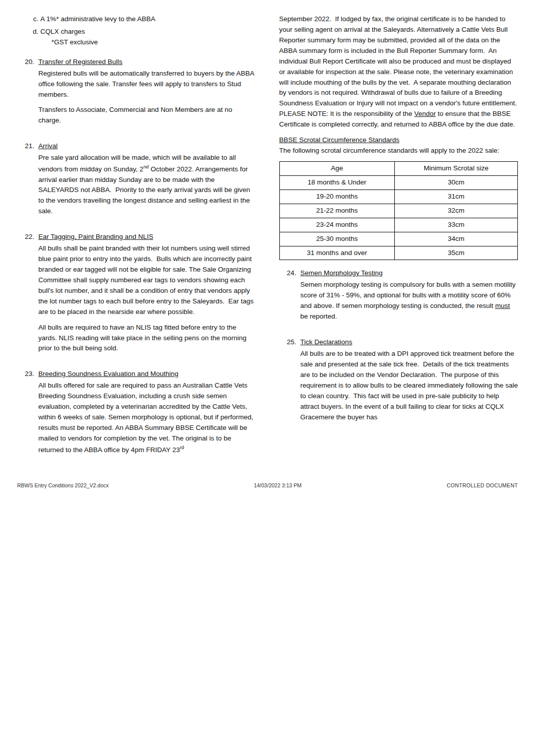A 1%* administrative levy to the ABBA
CQLX charges
*GST exclusive
20.
Transfer of Registered Bulls
Registered bulls will be automatically transferred to buyers by the ABBA office following the sale. Transfer fees will apply to transfers to Stud members.
Transfers to Associate, Commercial and Non Members are at no charge.
21.
Arrival
Pre sale yard allocation will be made, which will be available to all vendors from midday on Sunday, 2nd October 2022. Arrangements for arrival earlier than midday Sunday are to be made with the SALEYARDS not ABBA. Priority to the early arrival yards will be given to the vendors travelling the longest distance and selling earliest in the sale.
22.
Ear Tagging, Paint Branding and NLIS
All bulls shall be paint branded with their lot numbers using well stirred blue paint prior to entry into the yards. Bulls which are incorrectly paint branded or ear tagged will not be eligible for sale. The Sale Organizing Committee shall supply numbered ear tags to vendors showing each bull's lot number, and it shall be a condition of entry that vendors apply the lot number tags to each bull before entry to the Saleyards. Ear tags are to be placed in the nearside ear where possible.
All bulls are required to have an NLIS tag fitted before entry to the yards. NLIS reading will take place in the selling pens on the morning prior to the bull being sold.
23.
Breeding Soundness Evaluation and Mouthing
All bulls offered for sale are required to pass an Australian Cattle Vets Breeding Soundness Evaluation, including a crush side semen evaluation, completed by a veterinarian accredited by the Cattle Vets, within 6 weeks of sale. Semen morphology is optional, but if performed, results must be reported. An ABBA Summary BBSE Certificate will be mailed to vendors for completion by the vet. The original is to be returned to the ABBA office by 4pm FRIDAY 23rd
September 2022. If lodged by fax, the original certificate is to be handed to your selling agent on arrival at the Saleyards. Alternatively a Cattle Vets Bull Reporter summary form may be submitted, provided all of the data on the ABBA summary form is included in the Bull Reporter Summary form. An individual Bull Report Certificate will also be produced and must be displayed or available for inspection at the sale. Please note, the veterinary examination will include mouthing of the bulls by the vet. A separate mouthing declaration by vendors is not required. Withdrawal of bulls due to failure of a Breeding Soundness Evaluation or Injury will not impact on a vendor's future entitlement. PLEASE NOTE: It is the responsibility of the Vendor to ensure that the BBSE Certificate is completed correctly, and returned to ABBA office by the due date.
BBSE Scrotal Circumference Standards
The following scrotal circumference standards will apply to the 2022 sale:
| Age | Minimum Scrotal size |
| --- | --- |
| 18 months & Under | 30cm |
| 19-20 months | 31cm |
| 21-22 months | 32cm |
| 23-24 months | 33cm |
| 25-30 months | 34cm |
| 31 months and over | 35cm |
24.
Semen Morphology Testing
Semen morphology testing is compulsory for bulls with a semen motility score of 31% - 59%, and optional for bulls with a motility score of 60% and above. If semen morphology testing is conducted, the result must be reported.
25.
Tick Declarations
All bulls are to be treated with a DPI approved tick treatment before the sale and presented at the sale tick free. Details of the tick treatments are to be included on the Vendor Declaration. The purpose of this requirement is to allow bulls to be cleared immediately following the sale to clean country. This fact will be used in pre-sale publicity to help attract buyers. In the event of a bull failing to clear for ticks at CQLX Gracemere the buyer has
RBWS Entry Conditions 2022_V2.docx
14/03/2022 3:13 PM
CONTROLLED DOCUMENT